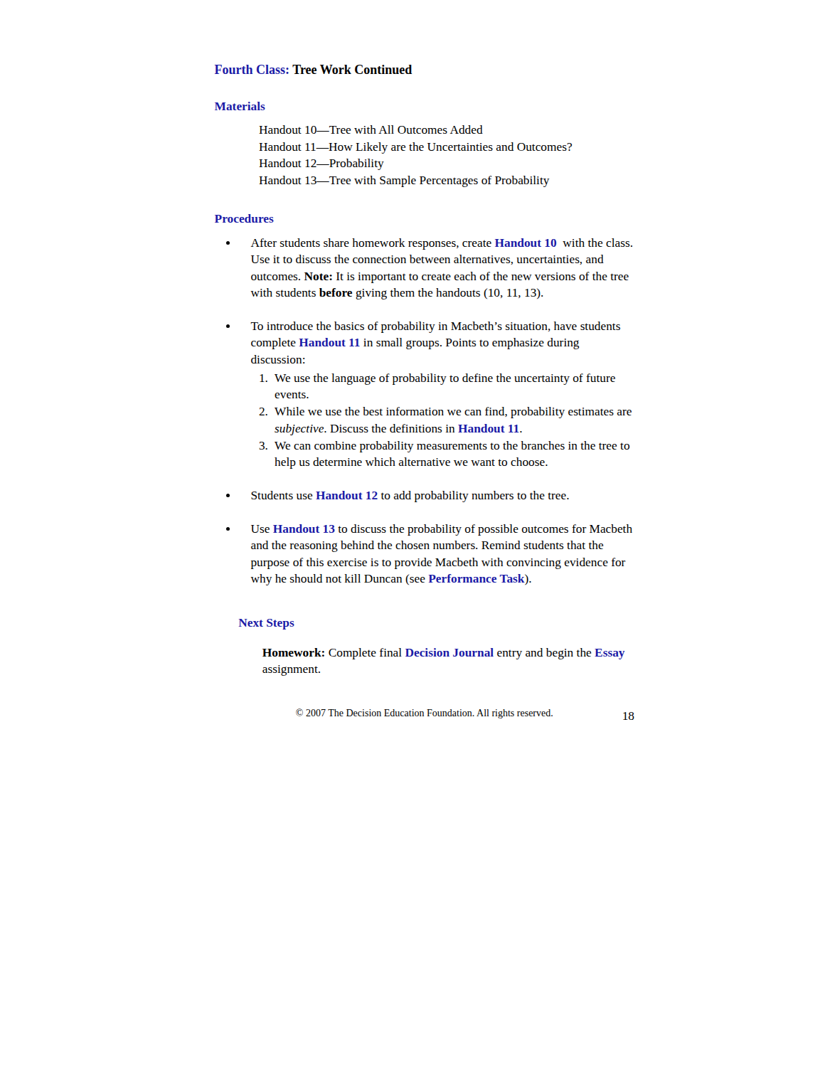Fourth Class: Tree Work Continued
Materials
Handout 10—Tree with All Outcomes Added
Handout 11—How Likely are the Uncertainties and Outcomes?
Handout 12—Probability
Handout 13—Tree with Sample Percentages of Probability
Procedures
After students share homework responses, create Handout 10 with the class. Use it to discuss the connection between alternatives, uncertainties, and outcomes. Note: It is important to create each of the new versions of the tree with students before giving them the handouts (10, 11, 13).
To introduce the basics of probability in Macbeth’s situation, have students complete Handout 11 in small groups. Points to emphasize during discussion:
We use the language of probability to define the uncertainty of future events.
While we use the best information we can find, probability estimates are subjective. Discuss the definitions in Handout 11.
We can combine probability measurements to the branches in the tree to help us determine which alternative we want to choose.
Students use Handout 12 to add probability numbers to the tree.
Use Handout 13 to discuss the probability of possible outcomes for Macbeth and the reasoning behind the chosen numbers. Remind students that the purpose of this exercise is to provide Macbeth with convincing evidence for why he should not kill Duncan (see Performance Task).
Next Steps
Homework: Complete final Decision Journal entry and begin the Essay assignment.
© 2007 The Decision Education Foundation. All rights reserved.
18